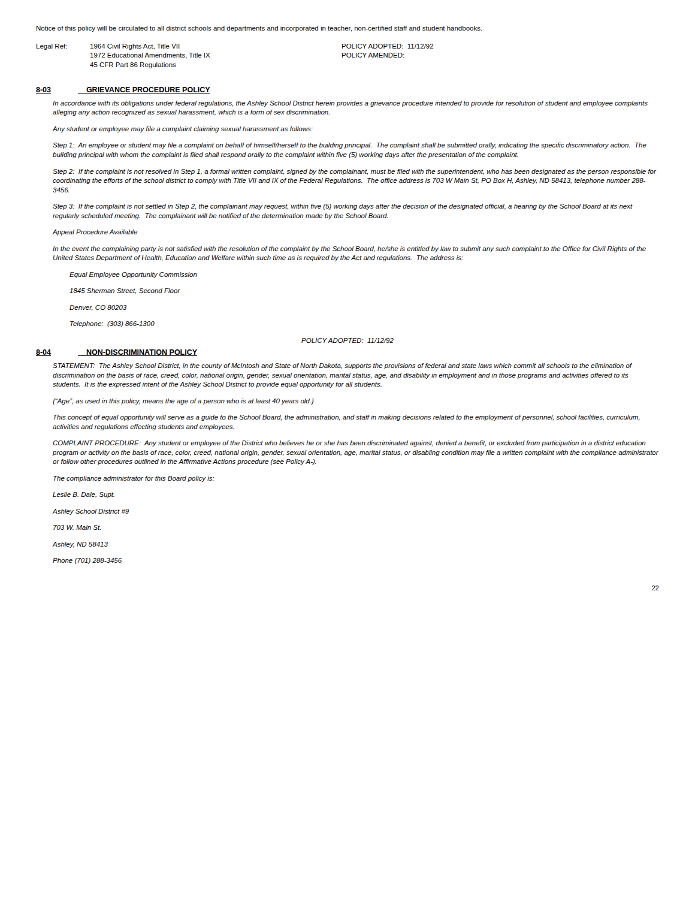Notice of this policy will be circulated to all district schools and departments and incorporated in teacher, non-certified staff and student handbooks.
| Legal Ref: | 1964 Civil Rights Act, Title VII | POLICY ADOPTED: 11/12/92 |
| | 1972 Educational Amendments, Title IX | POLICY AMENDED: |
| | 45 CFR Part 86 Regulations | |
8-03 GRIEVANCE PROCEDURE POLICY
In accordance with its obligations under federal regulations, the Ashley School District herein provides a grievance procedure intended to provide for resolution of student and employee complaints alleging any action recognized as sexual harassment, which is a form of sex discrimination.
Any student or employee may file a complaint claiming sexual harassment as follows:
Step 1: An employee or student may file a complaint on behalf of himself/herself to the building principal. The complaint shall be submitted orally, indicating the specific discriminatory action. The building principal with whom the complaint is filed shall respond orally to the complaint within five (5) working days after the presentation of the complaint.
Step 2: If the complaint is not resolved in Step 1, a formal written complaint, signed by the complainant, must be filed with the superintendent, who has been designated as the person responsible for coordinating the efforts of the school district to comply with Title VII and IX of the Federal Regulations. The office address is 703 W Main St, PO Box H, Ashley, ND 58413, telephone number 288-3456.
Step 3: If the complaint is not settled in Step 2, the complainant may request, within five (5) working days after the decision of the designated official, a hearing by the School Board at its next regularly scheduled meeting. The complainant will be notified of the determination made by the School Board.
Appeal Procedure Available
In the event the complaining party is not satisfied with the resolution of the complaint by the School Board, he/she is entitled by law to submit any such complaint to the Office for Civil Rights of the United States Department of Health, Education and Welfare within such time as is required by the Act and regulations. The address is:
Equal Employee Opportunity Commission
1845 Sherman Street, Second Floor
Denver, CO 80203
Telephone: (303) 866-1300
POLICY ADOPTED: 11/12/92
8-04 NON-DISCRIMINATION POLICY
STATEMENT: The Ashley School District, in the county of McIntosh and State of North Dakota, supports the provisions of federal and state laws which commit all schools to the elimination of discrimination on the basis of race, creed, color, national origin, gender, sexual orientation, marital status, age, and disability in employment and in those programs and activities offered to its students. It is the expressed intent of the Ashley School District to provide equal opportunity for all students.
{“Age”, as used in this policy, means the age of a person who is at least 40 years old.}
This concept of equal opportunity will serve as a guide to the School Board, the administration, and staff in making decisions related to the employment of personnel, school facilities, curriculum, activities and regulations effecting students and employees.
COMPLAINT PROCEDURE: Any student or employee of the District who believes he or she has been discriminated against, denied a benefit, or excluded from participation in a district education program or activity on the basis of race, color, creed, national origin, gender, sexual orientation, age, marital status, or disabling condition may file a written complaint with the compliance administrator or follow other procedures outlined in the Affirmative Actions procedure (see Policy A-).
The compliance administrator for this Board policy is:
Leslie B. Dale, Supt.
Ashley School District #9
703 W. Main St.
Ashley, ND 58413
Phone (701) 288-3456
22